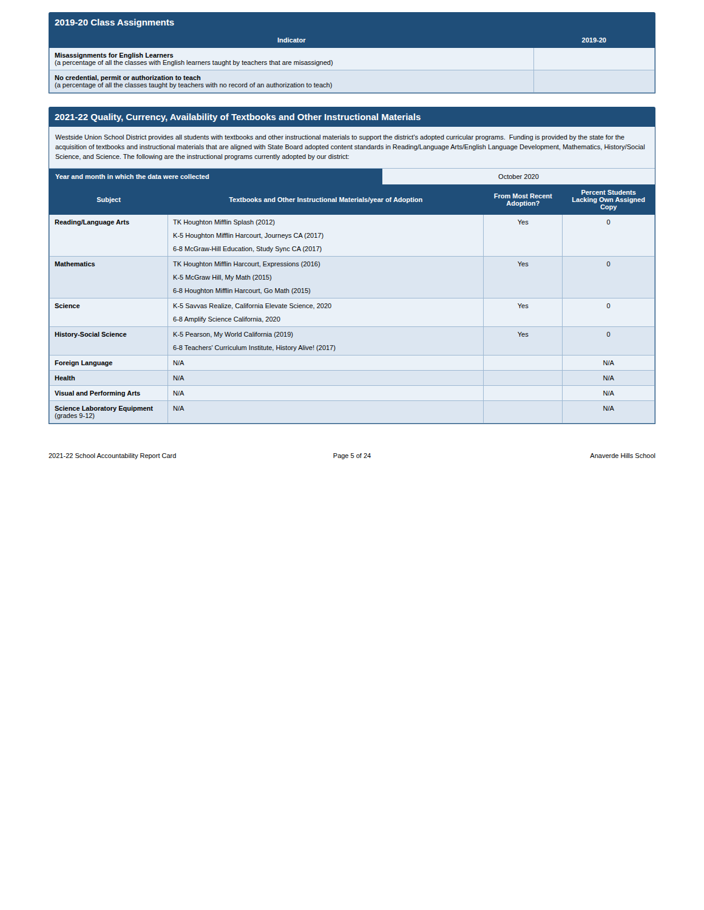2019-20 Class Assignments
| Indicator | 2019-20 |
| --- | --- |
| Misassignments for English Learners (a percentage of all the classes with English learners taught by teachers that are misassigned) | |
| No credential, permit or authorization to teach (a percentage of all the classes taught by teachers with no record of an authorization to teach) | |
2021-22 Quality, Currency, Availability of Textbooks and Other Instructional Materials
Westside Union School District provides all students with textbooks and other instructional materials to support the district's adopted curricular programs. Funding is provided by the state for the acquisition of textbooks and instructional materials that are aligned with State Board adopted content standards in Reading/Language Arts/English Language Development, Mathematics, History/Social Science, and Science. The following are the instructional programs currently adopted by our district:
Year and month in which the data were collected
October 2020
| Subject | Textbooks and Other Instructional Materials/year of Adoption | From Most Recent Adoption? | Percent Students Lacking Own Assigned Copy |
| --- | --- | --- | --- |
| Reading/Language Arts | TK Houghton Mifflin Splash (2012) K-5 Houghton Mifflin Harcourt, Journeys CA (2017) 6-8 McGraw-Hill Education, Study Sync CA (2017) | Yes | 0 |
| Mathematics | TK Houghton Mifflin Harcourt, Expressions (2016) K-5 McGraw Hill, My Math (2015) 6-8 Houghton Mifflin Harcourt, Go Math (2015) | Yes | 0 |
| Science | K-5 Savvas Realize, California Elevate Science, 2020 6-8 Amplify Science California, 2020 | Yes | 0 |
| History-Social Science | K-5 Pearson, My World California (2019) 6-8 Teachers' Curriculum Institute, History Alive! (2017) | Yes | 0 |
| Foreign Language | N/A | | N/A |
| Health | N/A | | N/A |
| Visual and Performing Arts | N/A | | N/A |
| Science Laboratory Equipment (grades 9-12) | N/A | | N/A |
2021-22 School Accountability Report Card
Page 5 of 24
Anaverde Hills School